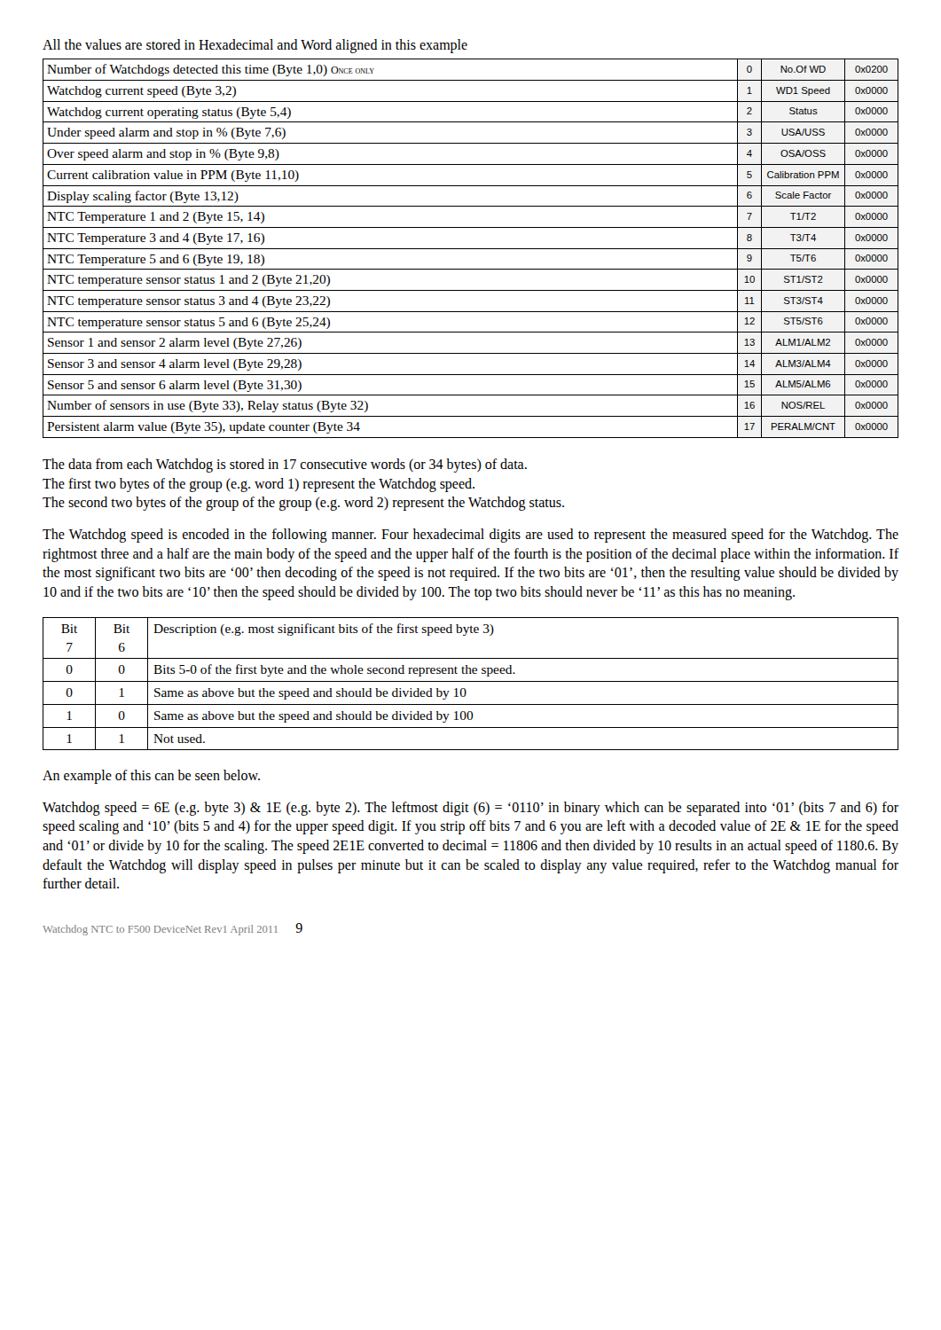All the values are stored in Hexadecimal and Word aligned in this example
| Number of Watchdogs detected this time (Byte 1,0) Once only | 0 | No.Of WD | 0x0200 |
| Watchdog current speed (Byte 3,2) | 1 | WD1 Speed | 0x0000 |
| Watchdog current operating status (Byte 5,4) | 2 | Status | 0x0000 |
| Under speed alarm and stop in % (Byte 7,6) | 3 | USA/USS | 0x0000 |
| Over speed alarm and stop in % (Byte 9,8) | 4 | OSA/OSS | 0x0000 |
| Current calibration value in PPM (Byte 11,10) | 5 | Calibration PPM | 0x0000 |
| Display scaling factor (Byte 13,12) | 6 | Scale Factor | 0x0000 |
| NTC Temperature 1 and 2 (Byte 15, 14) | 7 | T1/T2 | 0x0000 |
| NTC Temperature 3 and 4 (Byte 17, 16) | 8 | T3/T4 | 0x0000 |
| NTC Temperature 5 and 6 (Byte 19, 18) | 9 | T5/T6 | 0x0000 |
| NTC temperature sensor status 1 and 2 (Byte 21,20) | 10 | ST1/ST2 | 0x0000 |
| NTC temperature sensor status 3 and 4 (Byte 23,22) | 11 | ST3/ST4 | 0x0000 |
| NTC temperature sensor status 5 and 6 (Byte 25,24) | 12 | ST5/ST6 | 0x0000 |
| Sensor 1 and sensor 2 alarm level (Byte 27,26) | 13 | ALM1/ALM2 | 0x0000 |
| Sensor 3 and sensor 4 alarm level (Byte 29,28) | 14 | ALM3/ALM4 | 0x0000 |
| Sensor 5 and sensor 6 alarm level (Byte 31,30) | 15 | ALM5/ALM6 | 0x0000 |
| Number of sensors in use (Byte 33), Relay status (Byte 32) | 16 | NOS/REL | 0x0000 |
| Persistent alarm value (Byte 35), update counter (Byte 34 | 17 | PERALM/CNT | 0x0000 |
The data from each Watchdog is stored in 17 consecutive words (or 34 bytes) of data.
The first two bytes of the group (e.g. word 1) represent the Watchdog speed.
The second two bytes of the group of the group (e.g. word 2) represent the Watchdog status.
The Watchdog speed is encoded in the following manner. Four hexadecimal digits are used to represent the measured speed for the Watchdog. The rightmost three and a half are the main body of the speed and the upper half of the fourth is the position of the decimal place within the information. If the most significant two bits are ‘00’ then decoding of the speed is not required. If the two bits are ‘01’, then the resulting value should be divided by 10 and if the two bits are ‘10’ then the speed should be divided by 100. The top two bits should never be ‘11’ as this has no meaning.
| Bit 7 | Bit 6 | Description (e.g. most significant bits of the first speed byte 3) |
| --- | --- | --- |
| 0 | 0 | Bits 5-0 of the first byte and the whole second represent the speed. |
| 0 | 1 | Same as above but the speed and should be divided by 10 |
| 1 | 0 | Same as above but the speed and should be divided by 100 |
| 1 | 1 | Not used. |
An example of this can be seen below.
Watchdog speed = 6E (e.g. byte 3) & 1E (e.g. byte 2). The leftmost digit (6) = ‘0110’ in binary which can be separated into ‘01’ (bits 7 and 6) for speed scaling and ‘10’ (bits 5 and 4) for the upper speed digit. If you strip off bits 7 and 6 you are left with a decoded value of 2E & 1E for the speed and ‘01’ or divide by 10 for the scaling. The speed 2E1E converted to decimal = 11806 and then divided by 10 results in an actual speed of 1180.6. By default the Watchdog will display speed in pulses per minute but it can be scaled to display any value required, refer to the Watchdog manual for further detail.
Watchdog NTC to F500 DeviceNet Rev1 April 20119